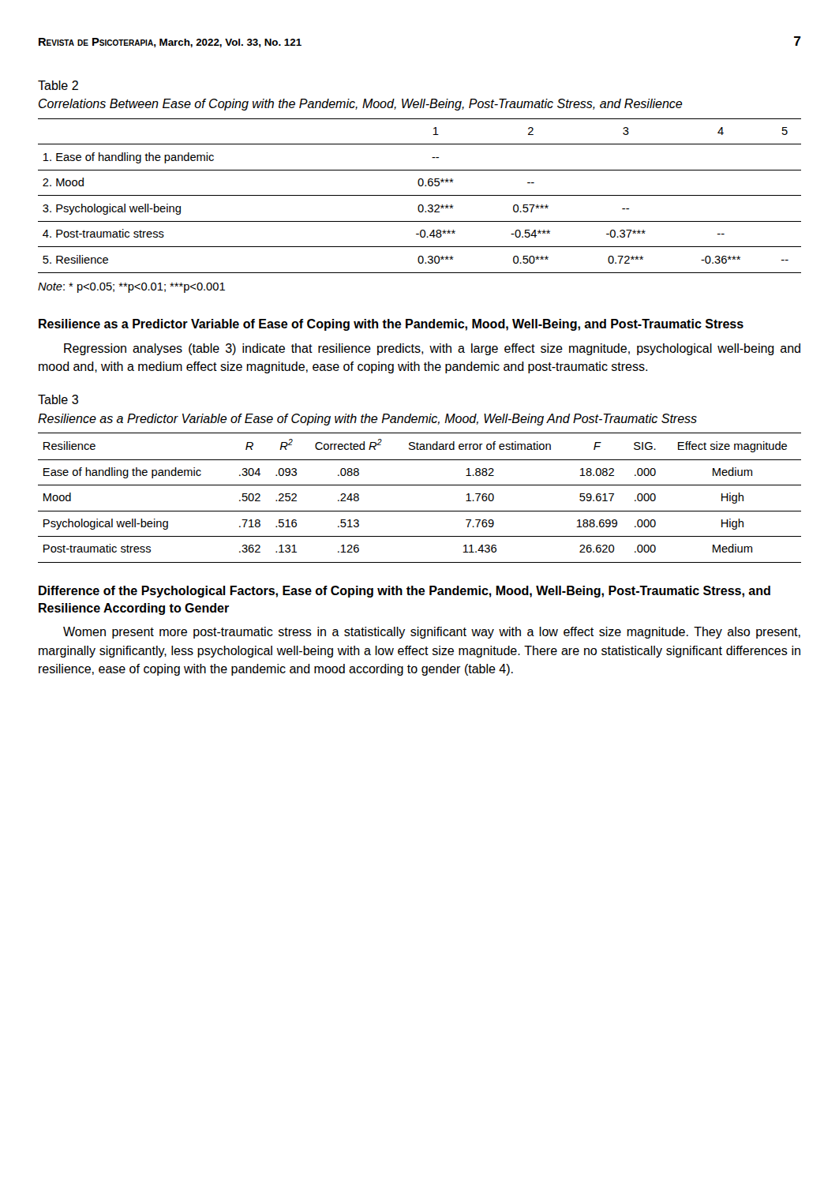Revista de Psicoterapia, March, 2022, Vol. 33, No. 121
7
Table 2 Correlations Between Ease of Coping with the Pandemic, Mood, Well-Being, Post-Traumatic Stress, and Resilience
| | 1 | 2 | 3 | 4 | 5 |
| --- | --- | --- | --- | --- | --- |
| 1. Ease of handling the pandemic | -- | | | | |
| 2. Mood | 0.65*** | -- | | | |
| 3. Psychological well-being | 0.32*** | 0.57*** | -- | | |
| 4. Post-traumatic stress | -0.48*** | -0.54*** | -0.37*** | -- | |
| 5. Resilience | 0.30*** | 0.50*** | 0.72*** | -0.36*** | -- |
Note: * p<0.05; **p<0.01; ***p<0.001
Resilience as a Predictor Variable of Ease of Coping with the Pandemic, Mood, Well-Being, and Post-Traumatic Stress
Regression analyses (table 3) indicate that resilience predicts, with a large effect size magnitude, psychological well-being and mood and, with a medium effect size magnitude, ease of coping with the pandemic and post-traumatic stress.
Table 3 Resilience as a Predictor Variable of Ease of Coping with the Pandemic, Mood, Well-Being And Post-Traumatic Stress
| Resilience | R | R 2 | Corrected R 2 | Standard error of estimation | F | SIG. | Effect size magnitude |
| --- | --- | --- | --- | --- | --- | --- | --- |
| Ease of handling the pandemic | .304 | .093 | .088 | 1.882 | 18.082 | .000 | Medium |
| Mood | .502 | .252 | .248 | 1.760 | 59.617 | .000 | High |
| Psychological well-being | .718 | .516 | .513 | 7.769 | 188.699 | .000 | High |
| Post-traumatic stress | .362 | .131 | .126 | 11.436 | 26.620 | .000 | Medium |
Difference of the Psychological Factors, Ease of Coping with the Pandemic, Mood, Well-Being, Post-Traumatic Stress, and Resilience According to Gender
Women present more post-traumatic stress in a statistically significant way with a low effect size magnitude. They also present, marginally significantly, less psychological well-being with a low effect size magnitude. There are no statistically significant differences in resilience, ease of coping with the pandemic and mood according to gender (table 4).